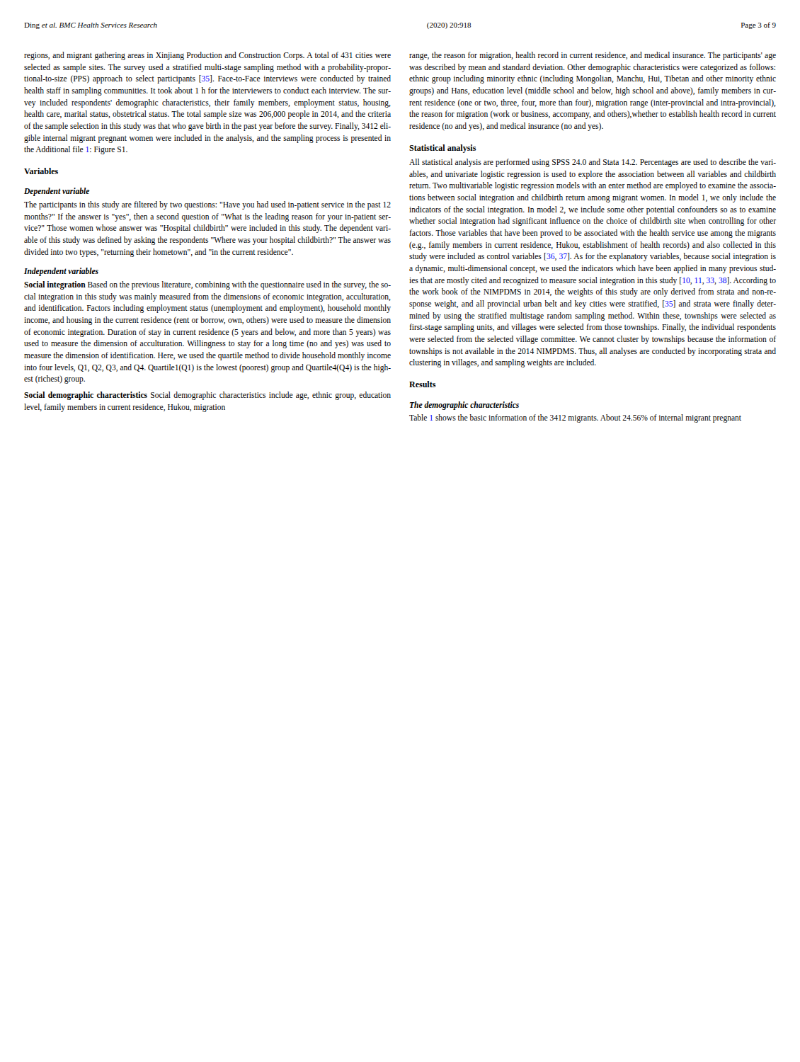Ding et al. BMC Health Services Research
(2020) 20:918
Page 3 of 9
regions, and migrant gathering areas in Xinjiang Production and Construction Corps. A total of 431 cities were selected as sample sites. The survey used a stratified multi-stage sampling method with a probability-proportional-to-size (PPS) approach to select participants [35]. Face-to-Face interviews were conducted by trained health staff in sampling communities. It took about 1 h for the interviewers to conduct each interview. The survey included respondents' demographic characteristics, their family members, employment status, housing, health care, marital status, obstetrical status. The total sample size was 206,000 people in 2014, and the criteria of the sample selection in this study was that who gave birth in the past year before the survey. Finally, 3412 eligible internal migrant pregnant women were included in the analysis, and the sampling process is presented in the Additional file 1: Figure S1.
Variables
Dependent variable
The participants in this study are filtered by two questions: "Have you had used in-patient service in the past 12 months?" If the answer is "yes", then a second question of "What is the leading reason for your in-patient service?" Those women whose answer was "Hospital childbirth" were included in this study. The dependent variable of this study was defined by asking the respondents "Where was your hospital childbirth?" The answer was divided into two types, "returning their hometown", and "in the current residence".
Independent variables
Social integration Based on the previous literature, combining with the questionnaire used in the survey, the social integration in this study was mainly measured from the dimensions of economic integration, acculturation, and identification. Factors including employment status (unemployment and employment), household monthly income, and housing in the current residence (rent or borrow, own, others) were used to measure the dimension of economic integration. Duration of stay in current residence (5 years and below, and more than 5 years) was used to measure the dimension of acculturation. Willingness to stay for a long time (no and yes) was used to measure the dimension of identification. Here, we used the quartile method to divide household monthly income into four levels, Q1, Q2, Q3, and Q4. Quartile1(Q1) is the lowest (poorest) group and Quartile4(Q4) is the highest (richest) group.
Social demographic characteristics Social demographic characteristics include age, ethnic group, education level, family members in current residence, Hukou, migration
range, the reason for migration, health record in current residence, and medical insurance. The participants' age was described by mean and standard deviation. Other demographic characteristics were categorized as follows: ethnic group including minority ethnic (including Mongolian, Manchu, Hui, Tibetan and other minority ethnic groups) and Hans, education level (middle school and below, high school and above), family members in current residence (one or two, three, four, more than four), migration range (inter-provincial and intra-provincial), the reason for migration (work or business, accompany, and others),whether to establish health record in current residence (no and yes), and medical insurance (no and yes).
Statistical analysis
All statistical analysis are performed using SPSS 24.0 and Stata 14.2. Percentages are used to describe the variables, and univariate logistic regression is used to explore the association between all variables and childbirth return. Two multivariable logistic regression models with an enter method are employed to examine the associations between social integration and childbirth return among migrant women. In model 1, we only include the indicators of the social integration. In model 2, we include some other potential confounders so as to examine whether social integration had significant influence on the choice of childbirth site when controlling for other factors. Those variables that have been proved to be associated with the health service use among the migrants (e.g., family members in current residence, Hukou, establishment of health records) and also collected in this study were included as control variables [36, 37]. As for the explanatory variables, because social integration is a dynamic, multi-dimensional concept, we used the indicators which have been applied in many previous studies that are mostly cited and recognized to measure social integration in this study [10, 11, 33, 38]. According to the work book of the NIMPDMS in 2014, the weights of this study are only derived from strata and non-response weight, and all provincial urban belt and key cities were stratified, [35] and strata were finally determined by using the stratified multistage random sampling method. Within these, townships were selected as first-stage sampling units, and villages were selected from those townships. Finally, the individual respondents were selected from the selected village committee. We cannot cluster by townships because the information of townships is not available in the 2014 NIMPDMS. Thus, all analyses are conducted by incorporating strata and clustering in villages, and sampling weights are included.
Results
The demographic characteristics
Table 1 shows the basic information of the 3412 migrants. About 24.56% of internal migrant pregnant